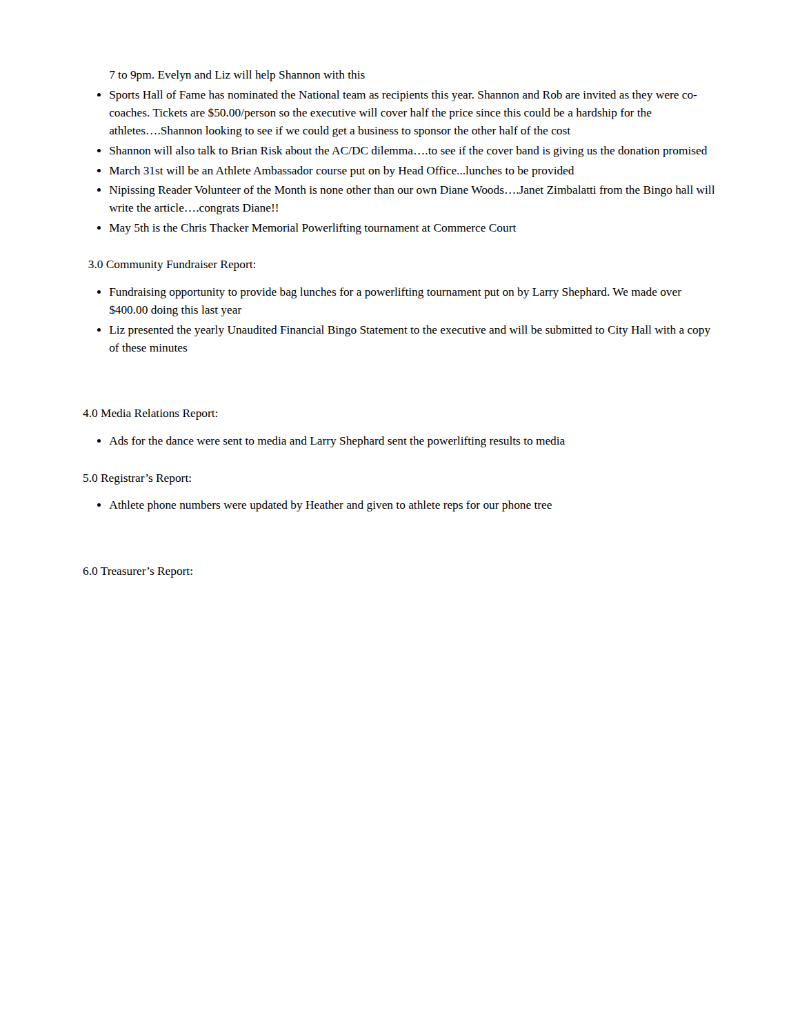7 to 9pm. Evelyn and Liz will help Shannon with this
Sports Hall of Fame has nominated the National team as recipients this year. Shannon and Rob are invited as they were co-coaches. Tickets are $50.00/person so the executive will cover half the price since this could be a hardship for the athletes….Shannon looking to see if we could get a business to sponsor the other half of the cost
Shannon will also talk to Brian Risk about the AC/DC dilemma….to see if the cover band is giving us the donation promised
March 31st will be an Athlete Ambassador course put on by Head Office...lunches to be provided
Nipissing Reader Volunteer of the Month is none other than our own Diane Woods….Janet Zimbalatti from the Bingo hall will write the article….congrats Diane!!
May 5th is the Chris Thacker Memorial Powerlifting tournament at Commerce Court
3.0 Community Fundraiser Report:
Fundraising opportunity to provide bag lunches for a powerlifting tournament put on by Larry Shephard. We made over $400.00 doing this last year
Liz presented the yearly Unaudited Financial Bingo Statement to the executive and will be submitted to City Hall with a copy of these minutes
4.0 Media Relations Report:
Ads for the dance were sent to media and Larry Shephard sent the powerlifting results to media
5.0 Registrar’s Report:
Athlete phone numbers were updated by Heather and given to athlete reps for our phone tree
6.0 Treasurer’s Report: